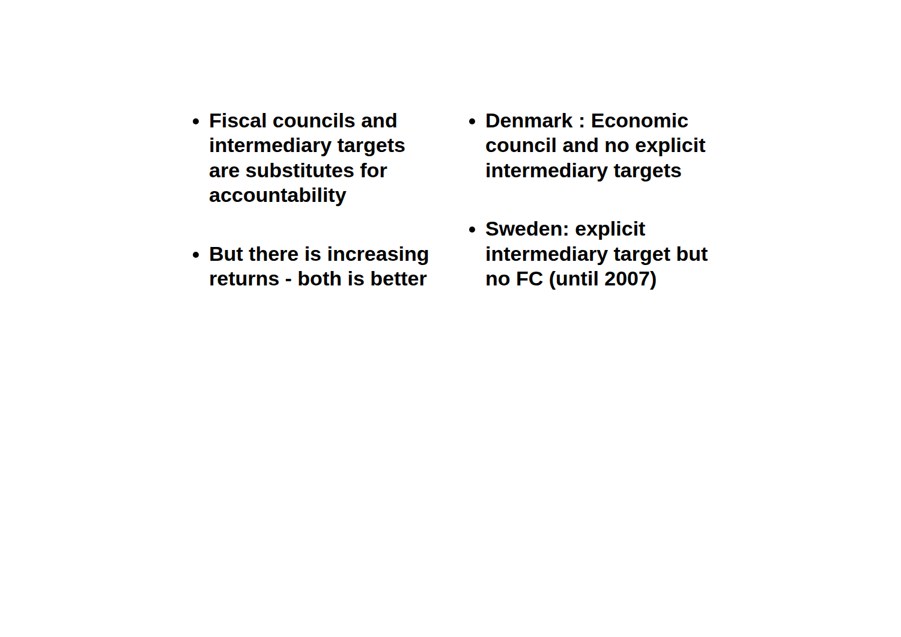Fiscal councils and intermediary targets are substitutes for accountability
But there is increasing returns - both is better
Denmark : Economic council and no explicit intermediary targets
Sweden: explicit intermediary target but no FC (until 2007)